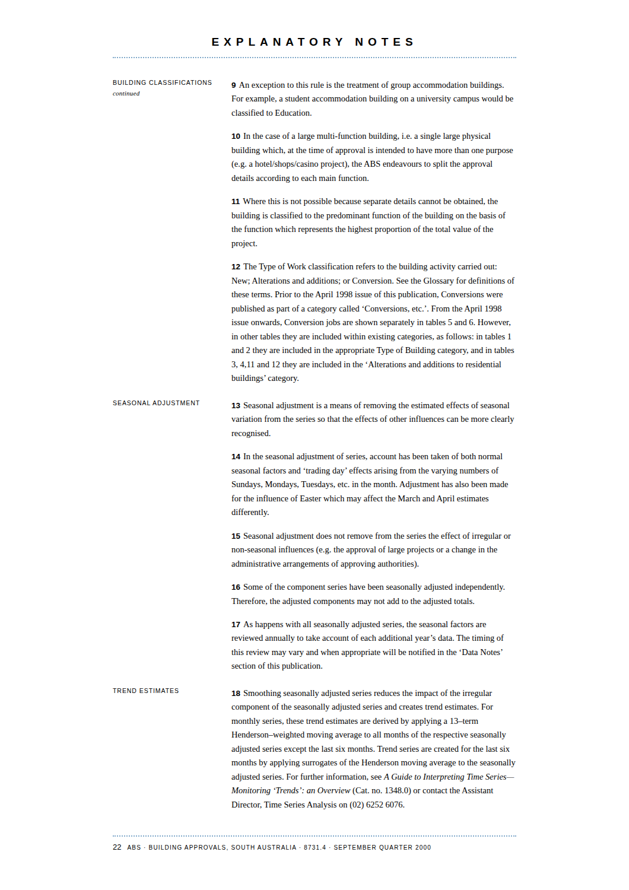EXPLANATORY NOTES
| BUILDING CLASSIFICATIONS continued | 9 An exception to this rule is the treatment of group accommodation buildings. For example, a student accommodation building on a university campus would be classified to Education. 10 In the case of a large multi-function building, i.e. a single large physical building which, at the time of approval is intended to have more than one purpose (e.g. a hotel/shops/casino project), the ABS endeavours to split the approval details according to each main function. 11 Where this is not possible because separate details cannot be obtained, the building is classified to the predominant function of the building on the basis of the function which represents the highest proportion of the total value of the project. 12 The Type of Work classification refers to the building activity carried out: New; Alterations and additions; or Conversion. See the Glossary for definitions of these terms. Prior to the April 1998 issue of this publication, Conversions were published as part of a category called ‘Conversions, etc.’. From the April 1998 issue onwards, Conversion jobs are shown separately in tables 5 and 6. However, in other tables they are included within existing categories, as follows: in tables 1 and 2 they are included in the appropriate Type of Building category, and in tables 3, 4,11 and 12 they are included in the ‘Alterations and additions to residential buildings’ category. |
| SEASONAL ADJUSTMENT | 13 Seasonal adjustment is a means of removing the estimated effects of seasonal variation from the series so that the effects of other influences can be more clearly recognised. 14 In the seasonal adjustment of series, account has been taken of both normal seasonal factors and ‘trading day’ effects arising from the varying numbers of Sundays, Mondays, Tuesdays, etc. in the month. Adjustment has also been made for the influence of Easter which may affect the March and April estimates differently. 15 Seasonal adjustment does not remove from the series the effect of irregular or non-seasonal influences (e.g. the approval of large projects or a change in the administrative arrangements of approving authorities). 16 Some of the component series have been seasonally adjusted independently. Therefore, the adjusted components may not add to the adjusted totals. 17 As happens with all seasonally adjusted series, the seasonal factors are reviewed annually to take account of each additional year’s data. The timing of this review may vary and when appropriate will be notified in the ‘Data Notes’ section of this publication. |
| TREND ESTIMATES | 18 Smoothing seasonally adjusted series reduces the impact of the irregular component of the seasonally adjusted series and creates trend estimates. For monthly series, these trend estimates are derived by applying a 13–term Henderson–weighted moving average to all months of the respective seasonally adjusted series except the last six months. Trend series are created for the last six months by applying surrogates of the Henderson moving average to the seasonally adjusted series. For further information, see A Guide to Interpreting Time Series—Monitoring ‘Trends’: an Overview (Cat. no. 1348.0) or contact the Assistant Director, Time Series Analysis on (02) 6252 6076. |
22 ABS · BUILDING APPROVALS, SOUTH AUSTRALIA · 8731.4 · SEPTEMBER QUARTER 2000